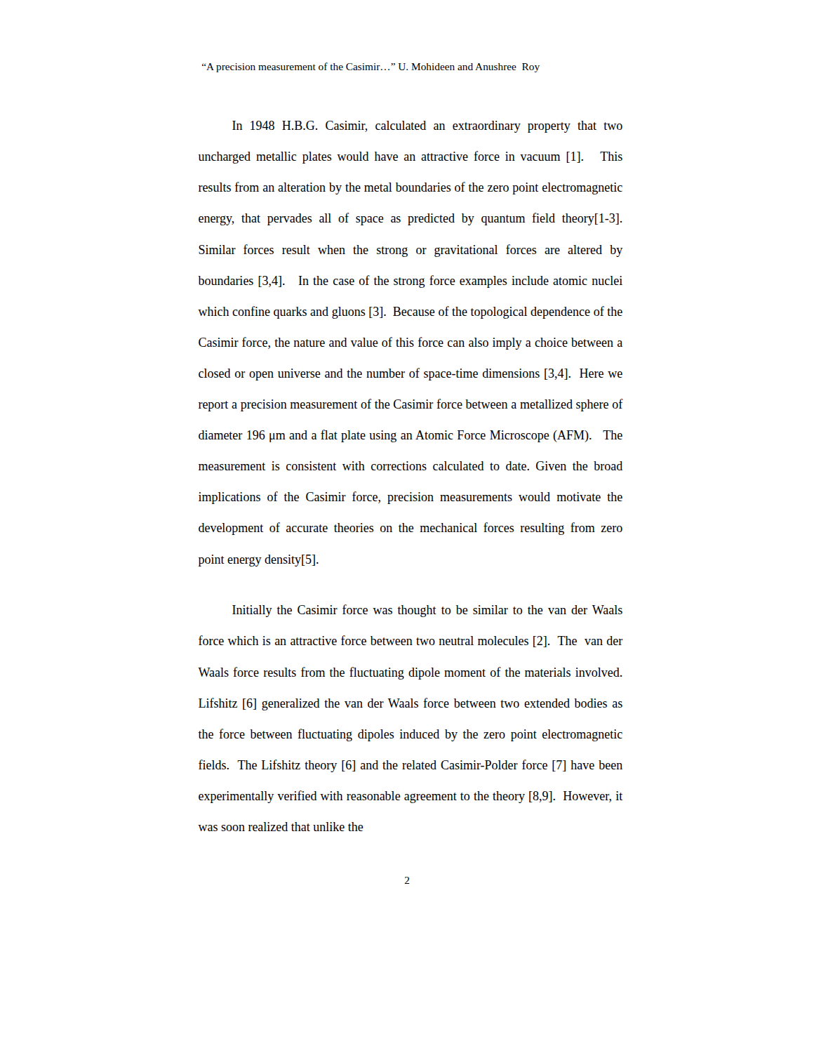“A precision measurement of the Casimir…” U. Mohideen and Anushree Roy
In 1948 H.B.G. Casimir, calculated an extraordinary property that two uncharged metallic plates would have an attractive force in vacuum [1]. This results from an alteration by the metal boundaries of the zero point electromagnetic energy, that pervades all of space as predicted by quantum field theory[1-3]. Similar forces result when the strong or gravitational forces are altered by boundaries [3,4]. In the case of the strong force examples include atomic nuclei which confine quarks and gluons [3]. Because of the topological dependence of the Casimir force, the nature and value of this force can also imply a choice between a closed or open universe and the number of space-time dimensions [3,4]. Here we report a precision measurement of the Casimir force between a metallized sphere of diameter 196 μm and a flat plate using an Atomic Force Microscope (AFM). The measurement is consistent with corrections calculated to date. Given the broad implications of the Casimir force, precision measurements would motivate the development of accurate theories on the mechanical forces resulting from zero point energy density[5].
Initially the Casimir force was thought to be similar to the van der Waals force which is an attractive force between two neutral molecules [2]. The van der Waals force results from the fluctuating dipole moment of the materials involved. Lifshitz [6] generalized the van der Waals force between two extended bodies as the force between fluctuating dipoles induced by the zero point electromagnetic fields. The Lifshitz theory [6] and the related Casimir-Polder force [7] have been experimentally verified with reasonable agreement to the theory [8,9]. However, it was soon realized that unlike the
2